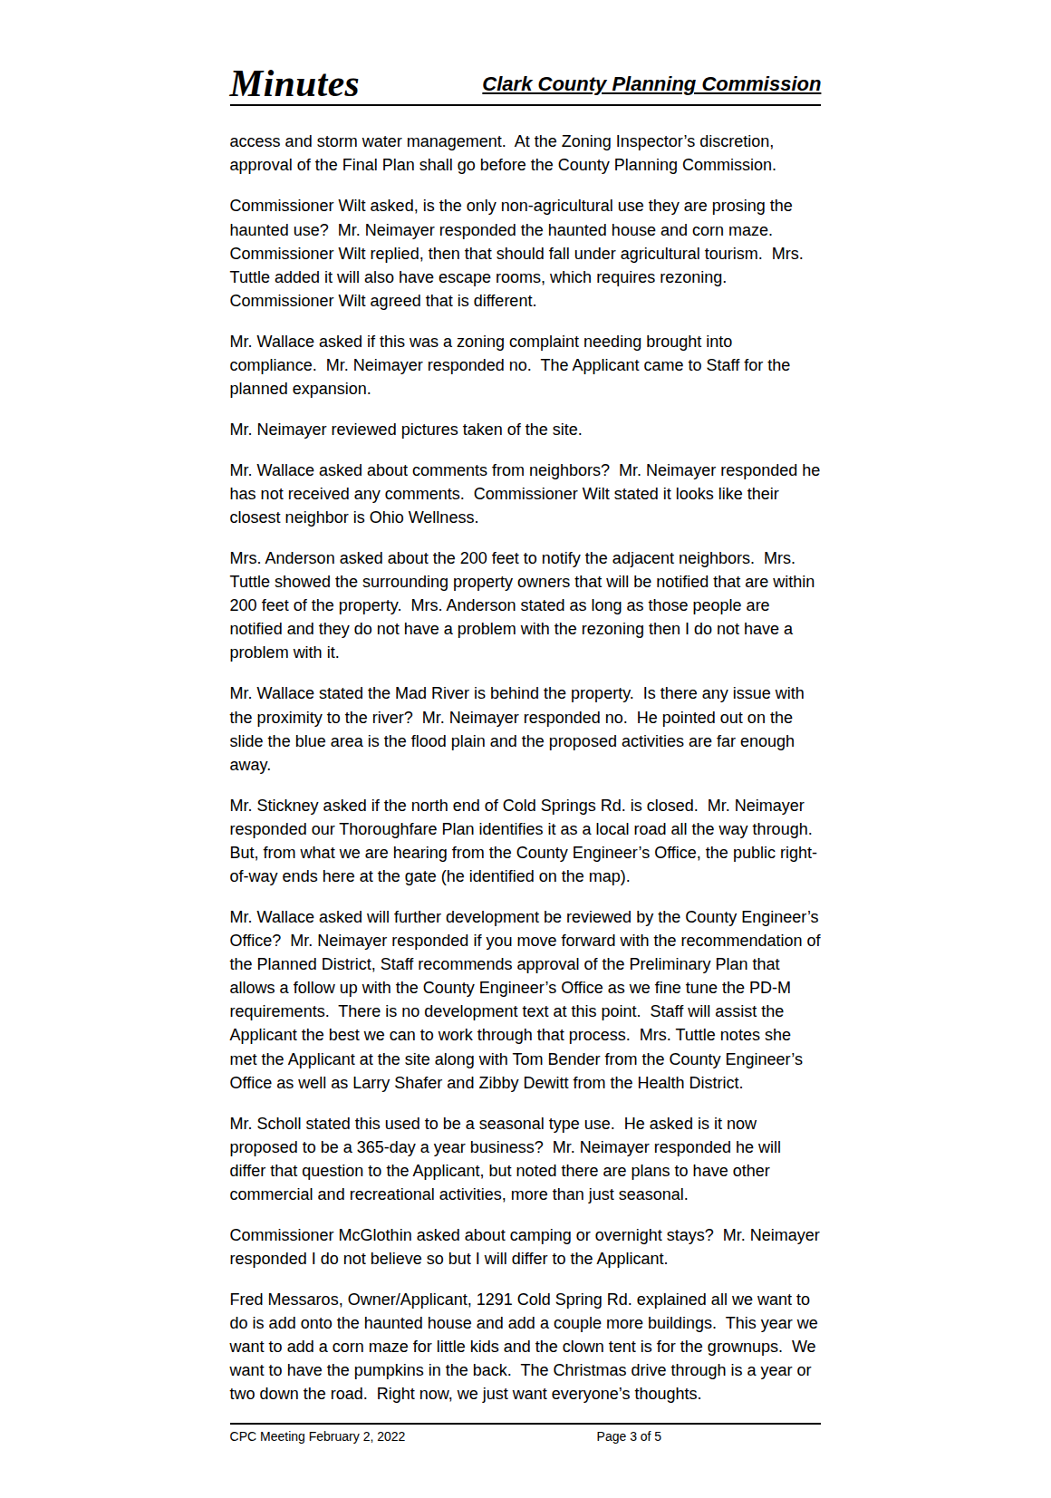Minutes
Clark County Planning Commission
access and storm water management. At the Zoning Inspector’s discretion, approval of the Final Plan shall go before the County Planning Commission.
Commissioner Wilt asked, is the only non-agricultural use they are prosing the haunted use? Mr. Neimayer responded the haunted house and corn maze. Commissioner Wilt replied, then that should fall under agricultural tourism. Mrs. Tuttle added it will also have escape rooms, which requires rezoning. Commissioner Wilt agreed that is different.
Mr. Wallace asked if this was a zoning complaint needing brought into compliance. Mr. Neimayer responded no. The Applicant came to Staff for the planned expansion.
Mr. Neimayer reviewed pictures taken of the site.
Mr. Wallace asked about comments from neighbors? Mr. Neimayer responded he has not received any comments. Commissioner Wilt stated it looks like their closest neighbor is Ohio Wellness.
Mrs. Anderson asked about the 200 feet to notify the adjacent neighbors. Mrs. Tuttle showed the surrounding property owners that will be notified that are within 200 feet of the property. Mrs. Anderson stated as long as those people are notified and they do not have a problem with the rezoning then I do not have a problem with it.
Mr. Wallace stated the Mad River is behind the property. Is there any issue with the proximity to the river? Mr. Neimayer responded no. He pointed out on the slide the blue area is the flood plain and the proposed activities are far enough away.
Mr. Stickney asked if the north end of Cold Springs Rd. is closed. Mr. Neimayer responded our Thoroughfare Plan identifies it as a local road all the way through. But, from what we are hearing from the County Engineer’s Office, the public right-of-way ends here at the gate (he identified on the map).
Mr. Wallace asked will further development be reviewed by the County Engineer’s Office? Mr. Neimayer responded if you move forward with the recommendation of the Planned District, Staff recommends approval of the Preliminary Plan that allows a follow up with the County Engineer’s Office as we fine tune the PD-M requirements. There is no development text at this point. Staff will assist the Applicant the best we can to work through that process. Mrs. Tuttle notes she met the Applicant at the site along with Tom Bender from the County Engineer’s Office as well as Larry Shafer and Zibby Dewitt from the Health District.
Mr. Scholl stated this used to be a seasonal type use. He asked is it now proposed to be a 365-day a year business? Mr. Neimayer responded he will differ that question to the Applicant, but noted there are plans to have other commercial and recreational activities, more than just seasonal.
Commissioner McGlothin asked about camping or overnight stays? Mr. Neimayer responded I do not believe so but I will differ to the Applicant.
Fred Messaros, Owner/Applicant, 1291 Cold Spring Rd. explained all we want to do is add onto the haunted house and add a couple more buildings. This year we want to add a corn maze for little kids and the clown tent is for the grownups. We want to have the pumpkins in the back. The Christmas drive through is a year or two down the road. Right now, we just want everyone’s thoughts.
CPC Meeting February 2, 2022 Page 3 of 5